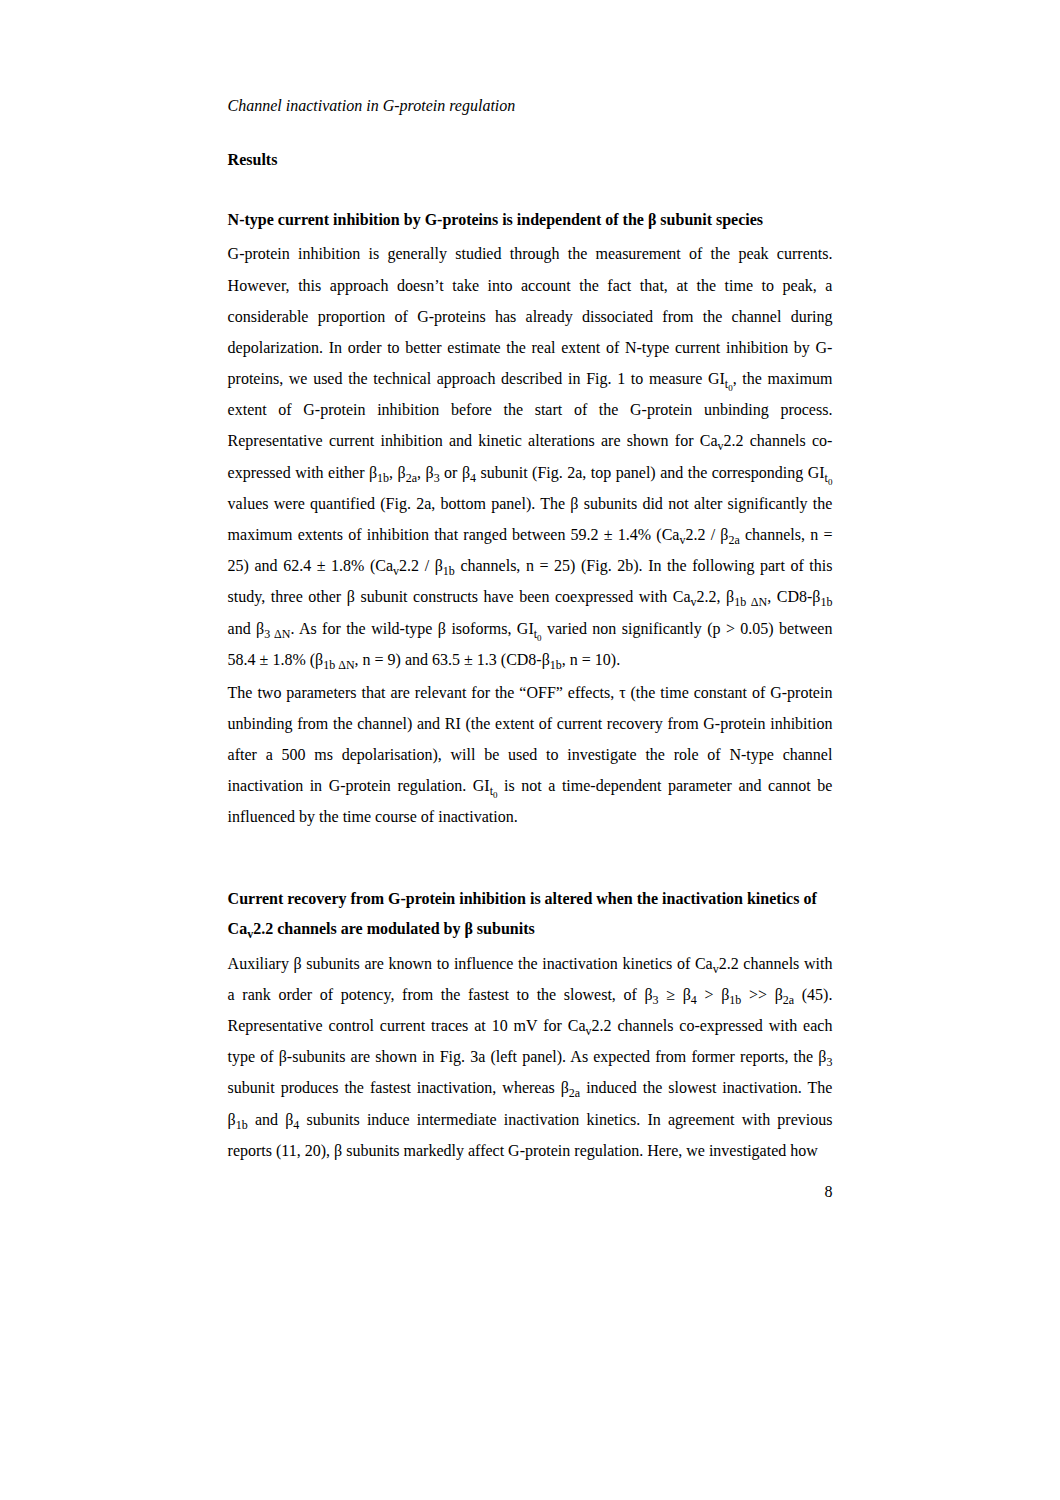Channel inactivation in G-protein regulation
Results
N-type current inhibition by G-proteins is independent of the β subunit species
G-protein inhibition is generally studied through the measurement of the peak currents. However, this approach doesn’t take into account the fact that, at the time to peak, a considerable proportion of G-proteins has already dissociated from the channel during depolarization. In order to better estimate the real extent of N-type current inhibition by G-proteins, we used the technical approach described in Fig. 1 to measure GIt0, the maximum extent of G-protein inhibition before the start of the G-protein unbinding process. Representative current inhibition and kinetic alterations are shown for Cav2.2 channels co-expressed with either β1b, β2a, β3 or β4 subunit (Fig. 2a, top panel) and the corresponding GIt0 values were quantified (Fig. 2a, bottom panel). The β subunits did not alter significantly the maximum extents of inhibition that ranged between 59.2 ± 1.4% (Cav2.2 / β2a channels, n = 25) and 62.4 ± 1.8% (Cav2.2 / β1b channels, n = 25) (Fig. 2b). In the following part of this study, three other β subunit constructs have been coexpressed with Cav2.2, β1b ΔN, CD8-β1b and β3 ΔN. As for the wild-type β isoforms, GIt0 varied non significantly (p > 0.05) between 58.4 ± 1.8% (β1b ΔN, n = 9) and 63.5 ± 1.3 (CD8-β1b, n = 10).
The two parameters that are relevant for the “OFF” effects, τ (the time constant of G-protein unbinding from the channel) and RI (the extent of current recovery from G-protein inhibition after a 500 ms depolarisation), will be used to investigate the role of N-type channel inactivation in G-protein regulation. GIt0 is not a time-dependent parameter and cannot be influenced by the time course of inactivation.
Current recovery from G-protein inhibition is altered when the inactivation kinetics of Cav2.2 channels are modulated by β subunits
Auxiliary β subunits are known to influence the inactivation kinetics of Cav2.2 channels with a rank order of potency, from the fastest to the slowest, of β3 ≥ β4 > β1b >> β2a (45). Representative control current traces at 10 mV for Cav2.2 channels co-expressed with each type of β-subunits are shown in Fig. 3a (left panel). As expected from former reports, the β3 subunit produces the fastest inactivation, whereas β2a induced the slowest inactivation. The β1b and β4 subunits induce intermediate inactivation kinetics. In agreement with previous reports (11, 20), β subunits markedly affect G-protein regulation. Here, we investigated how
8